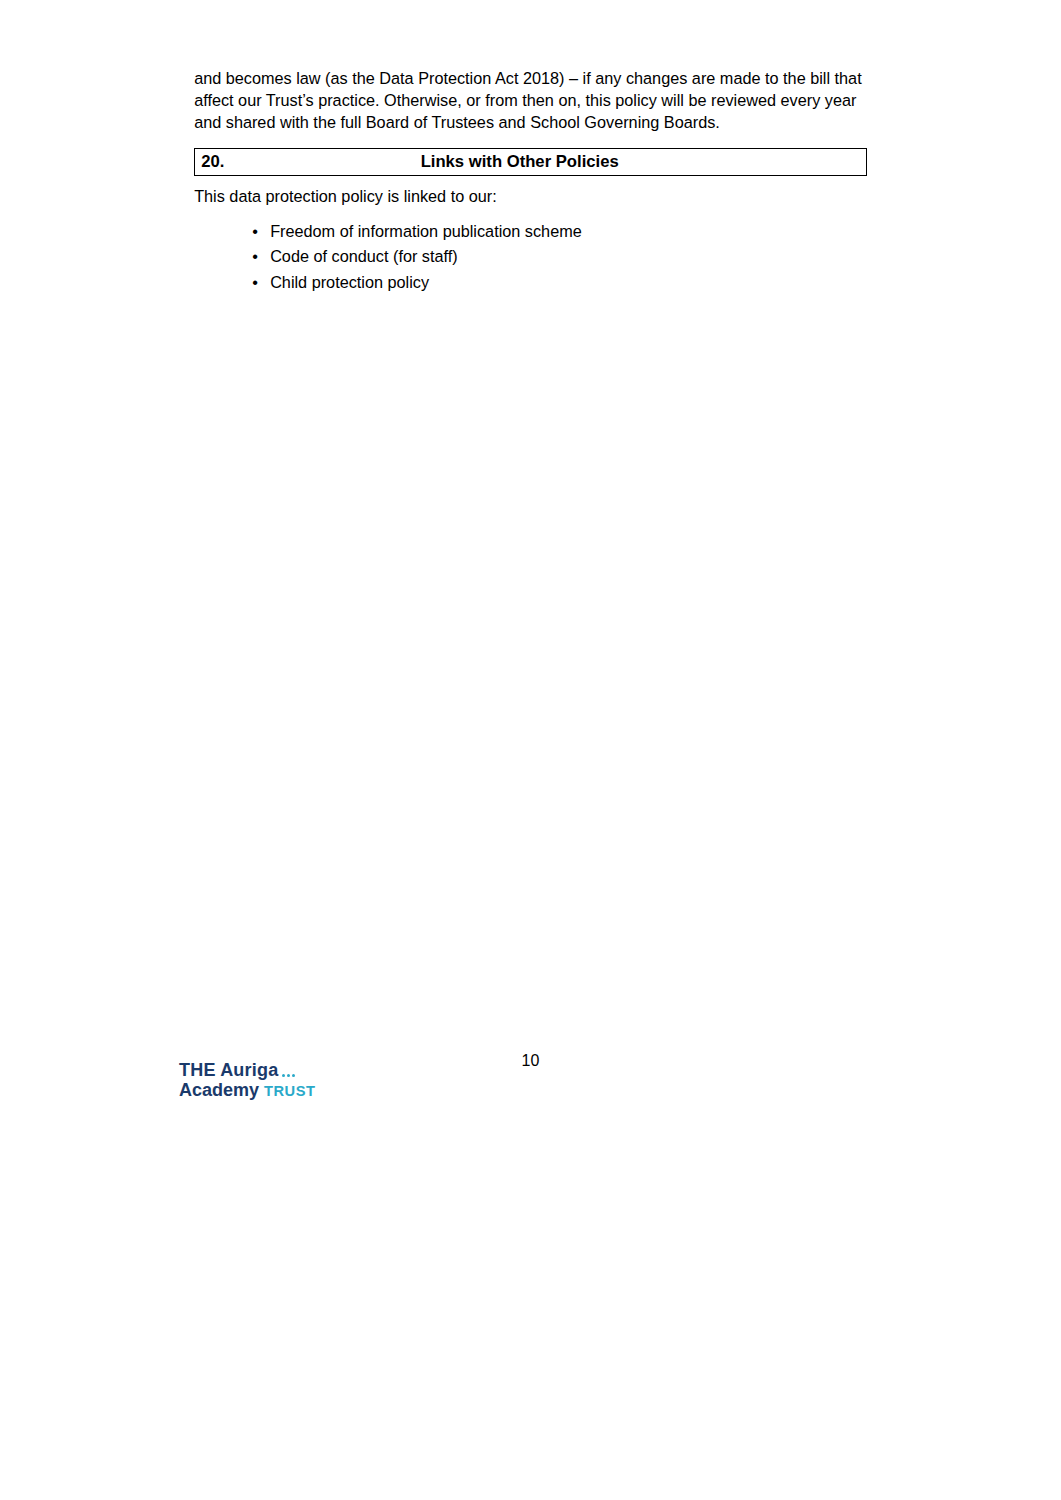and becomes law (as the Data Protection Act 2018) – if any changes are made to the bill that affect our Trust’s practice. Otherwise, or from then on, this policy will be reviewed every year and shared with the full Board of Trustees and School Governing Boards.
20. Links with Other Policies
This data protection policy is linked to our:
Freedom of information publication scheme
Code of conduct (for staff)
Child protection policy
10
THE Auriga
Academy TRUST